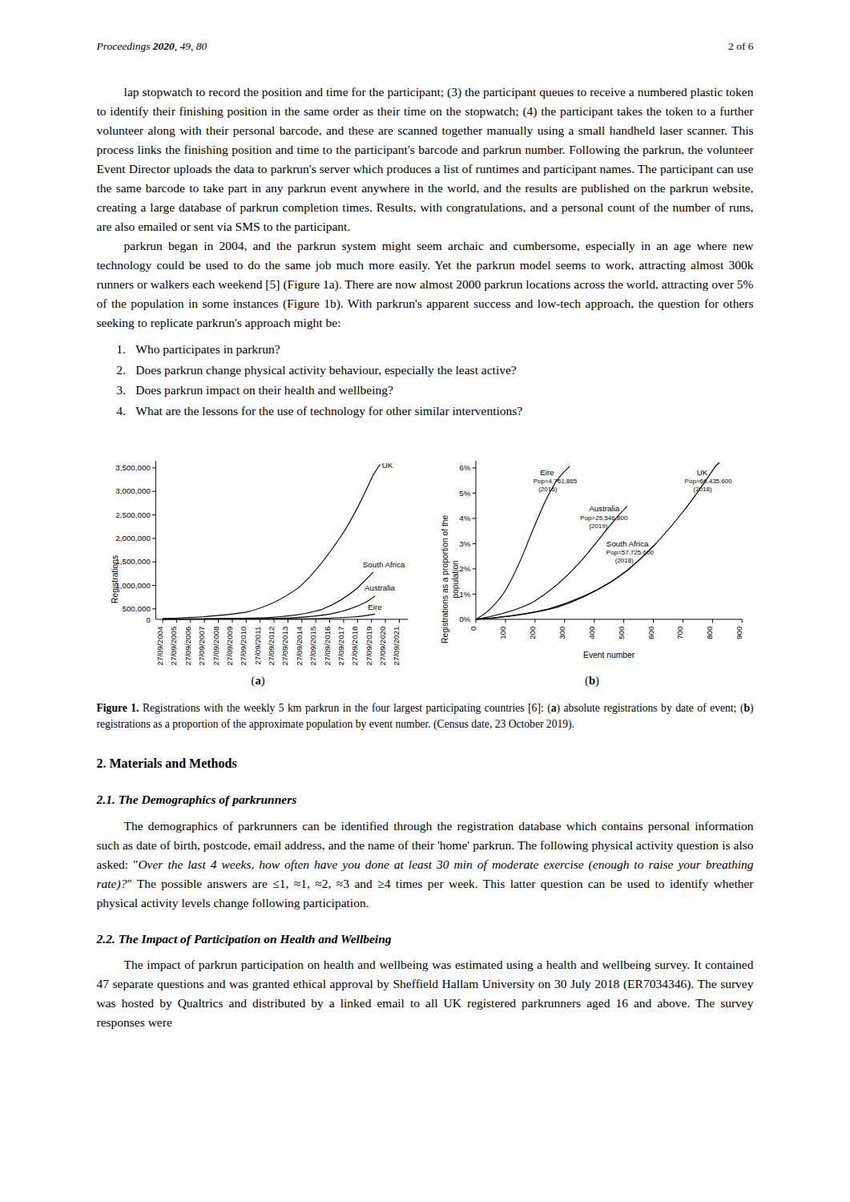Proceedings 2020, 49, 80 2 of 6
lap stopwatch to record the position and time for the participant; (3) the participant queues to receive a numbered plastic token to identify their finishing position in the same order as their time on the stopwatch; (4) the participant takes the token to a further volunteer along with their personal barcode, and these are scanned together manually using a small handheld laser scanner. This process links the finishing position and time to the participant's barcode and parkrun number. Following the parkrun, the volunteer Event Director uploads the data to parkrun's server which produces a list of runtimes and participant names. The participant can use the same barcode to take part in any parkrun event anywhere in the world, and the results are published on the parkrun website, creating a large database of parkrun completion times. Results, with congratulations, and a personal count of the number of runs, are also emailed or sent via SMS to the participant.
parkrun began in 2004, and the parkrun system might seem archaic and cumbersome, especially in an age where new technology could be used to do the same job much more easily. Yet the parkrun model seems to work, attracting almost 300k runners or walkers each weekend [5] (Figure 1a). There are now almost 2000 parkrun locations across the world, attracting over 5% of the population in some instances (Figure 1b). With parkrun's apparent success and low-tech approach, the question for others seeking to replicate parkrun's approach might be:
Who participates in parkrun?
Does parkrun change physical activity behaviour, especially the least active?
Does parkrun impact on their health and wellbeing?
What are the lessons for the use of technology for other similar interventions?
3,500,000 3,000,000 2,500,000 2,000,000 1,500,000 1,000,000 500,000 0 Registrations 27/09/2004 27/09/2005 27/09/2006 27/09/2007 27/09/2008 27/09/2009 27/09/2010 27/09/2011 27/09/2012 27/09/2013 27/09/2014 27/09/2015 27/09/2016 27/09/2017 27/09/2018 27/09/2019 27/09/2020 27/09/2021 UK South Africa Australia Eire
(a)
6% 5% 4% 3% 2% 1% 0% Registrations as a proportion of the population 0 100 200 300 400 500 600 700 800 900 Event number Eire Pop=4,761,865 (2016) UK Pop=66,435,600 (2018) Australia Pop=25,546,800 (2019) South Africa Pop=57,725,600 (2018)
(b)
Figure 1. Registrations with the weekly 5 km parkrun in the four largest participating countries [6]: (a) absolute registrations by date of event; (b) registrations as a proportion of the approximate population by event number. (Census date, 23 October 2019).
2. Materials and Methods
2.1. The Demographics of parkrunners
The demographics of parkrunners can be identified through the registration database which contains personal information such as date of birth, postcode, email address, and the name of their 'home' parkrun. The following physical activity question is also asked: "Over the last 4 weeks, how often have you done at least 30 min of moderate exercise (enough to raise your breathing rate)?" The possible answers are ≤1, ≈1, ≈2, ≈3 and ≥4 times per week. This latter question can be used to identify whether physical activity levels change following participation.
2.2. The Impact of Participation on Health and Wellbeing
The impact of parkrun participation on health and wellbeing was estimated using a health and wellbeing survey. It contained 47 separate questions and was granted ethical approval by Sheffield Hallam University on 30 July 2018 (ER7034346). The survey was hosted by Qualtrics and distributed by a linked email to all UK registered parkrunners aged 16 and above. The survey responses were